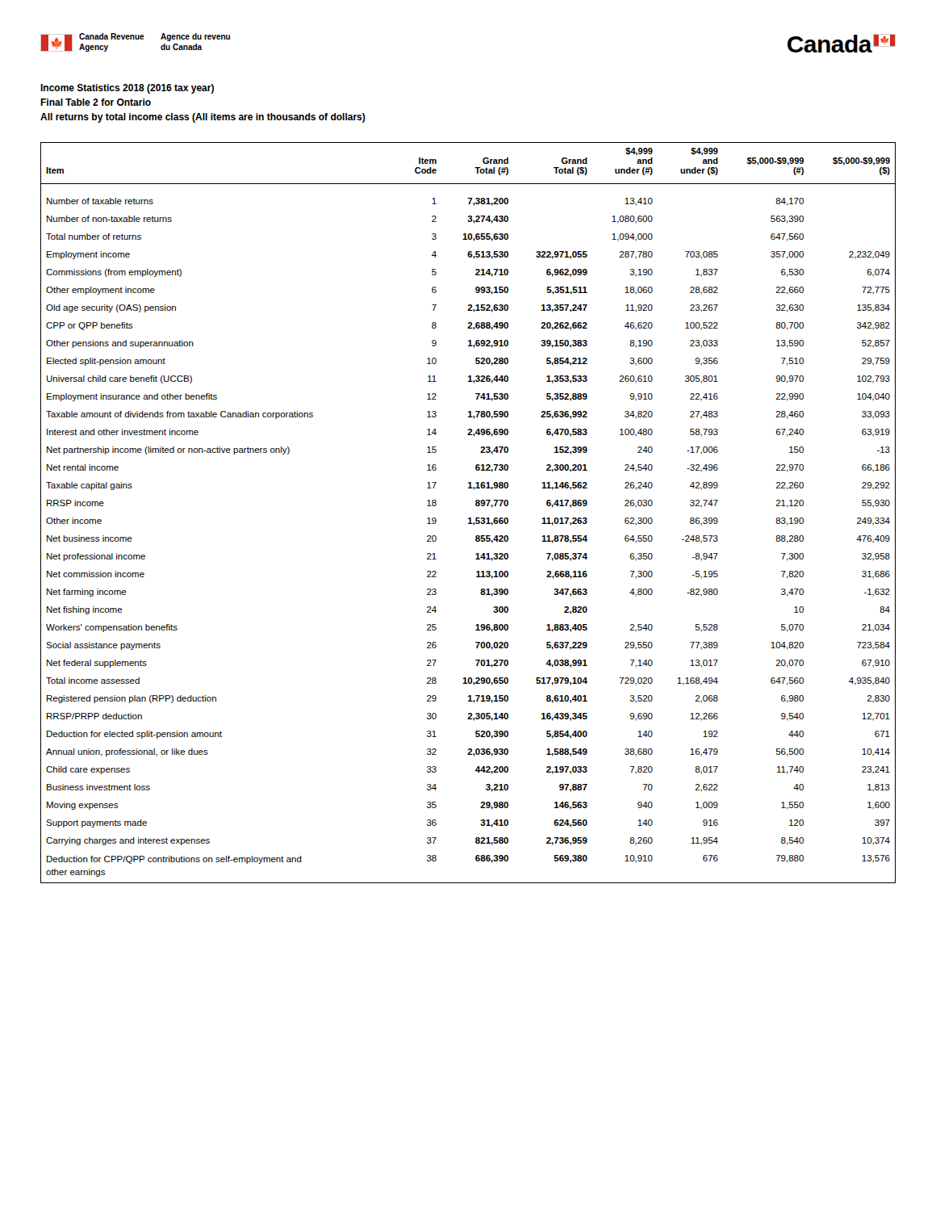🍁
Canada Revenue Agence du revenu
Agency du Canada
Canada🍁
Income Statistics 2018 (2016 tax year)
Final Table 2 for Ontario
All returns by total income class (All items are in thousands of dollars)
| Item | Item Code | Grand Total (#) | Grand Total ($) | $4,999 and under (#) | $4,999 and under ($) | $5,000-$9,999 (#) | $5,000-$9,999 ($) |
| --- | --- | --- | --- | --- | --- | --- | --- |
| Number of taxable returns | 1 | 7,381,200 | | 13,410 | | 84,170 | |
| Number of non-taxable returns | 2 | 3,274,430 | | 1,080,600 | | 563,390 | |
| Total number of returns | 3 | 10,655,630 | | 1,094,000 | | 647,560 | |
| Employment income | 4 | 6,513,530 | 322,971,055 | 287,780 | 703,085 | 357,000 | 2,232,049 |
| Commissions (from employment) | 5 | 214,710 | 6,962,099 | 3,190 | 1,837 | 6,530 | 6,074 |
| Other employment income | 6 | 993,150 | 5,351,511 | 18,060 | 28,682 | 22,660 | 72,775 |
| Old age security (OAS) pension | 7 | 2,152,630 | 13,357,247 | 11,920 | 23,267 | 32,630 | 135,834 |
| CPP or QPP benefits | 8 | 2,688,490 | 20,262,662 | 46,620 | 100,522 | 80,700 | 342,982 |
| Other pensions and superannuation | 9 | 1,692,910 | 39,150,383 | 8,190 | 23,033 | 13,590 | 52,857 |
| Elected split-pension amount | 10 | 520,280 | 5,854,212 | 3,600 | 9,356 | 7,510 | 29,759 |
| Universal child care benefit (UCCB) | 11 | 1,326,440 | 1,353,533 | 260,610 | 305,801 | 90,970 | 102,793 |
| Employment insurance and other benefits | 12 | 741,530 | 5,352,889 | 9,910 | 22,416 | 22,990 | 104,040 |
| Taxable amount of dividends from taxable Canadian corporations | 13 | 1,780,590 | 25,636,992 | 34,820 | 27,483 | 28,460 | 33,093 |
| Interest and other investment income | 14 | 2,496,690 | 6,470,583 | 100,480 | 58,793 | 67,240 | 63,919 |
| Net partnership income (limited or non-active partners only) | 15 | 23,470 | 152,399 | 240 | -17,006 | 150 | -13 |
| Net rental income | 16 | 612,730 | 2,300,201 | 24,540 | -32,496 | 22,970 | 66,186 |
| Taxable capital gains | 17 | 1,161,980 | 11,146,562 | 26,240 | 42,899 | 22,260 | 29,292 |
| RRSP income | 18 | 897,770 | 6,417,869 | 26,030 | 32,747 | 21,120 | 55,930 |
| Other income | 19 | 1,531,660 | 11,017,263 | 62,300 | 86,399 | 83,190 | 249,334 |
| Net business income | 20 | 855,420 | 11,878,554 | 64,550 | -248,573 | 88,280 | 476,409 |
| Net professional income | 21 | 141,320 | 7,085,374 | 6,350 | -8,947 | 7,300 | 32,958 |
| Net commission income | 22 | 113,100 | 2,668,116 | 7,300 | -5,195 | 7,820 | 31,686 |
| Net farming income | 23 | 81,390 | 347,663 | 4,800 | -82,980 | 3,470 | -1,632 |
| Net fishing income | 24 | 300 | 2,820 | | | 10 | 84 |
| Workers' compensation benefits | 25 | 196,800 | 1,883,405 | 2,540 | 5,528 | 5,070 | 21,034 |
| Social assistance payments | 26 | 700,020 | 5,637,229 | 29,550 | 77,389 | 104,820 | 723,584 |
| Net federal supplements | 27 | 701,270 | 4,038,991 | 7,140 | 13,017 | 20,070 | 67,910 |
| Total income assessed | 28 | 10,290,650 | 517,979,104 | 729,020 | 1,168,494 | 647,560 | 4,935,840 |
| Registered pension plan (RPP) deduction | 29 | 1,719,150 | 8,610,401 | 3,520 | 2,068 | 6,980 | 2,830 |
| RRSP/PRPP deduction | 30 | 2,305,140 | 16,439,345 | 9,690 | 12,266 | 9,540 | 12,701 |
| Deduction for elected split-pension amount | 31 | 520,390 | 5,854,400 | 140 | 192 | 440 | 671 |
| Annual union, professional, or like dues | 32 | 2,036,930 | 1,588,549 | 38,680 | 16,479 | 56,500 | 10,414 |
| Child care expenses | 33 | 442,200 | 2,197,033 | 7,820 | 8,017 | 11,740 | 23,241 |
| Business investment loss | 34 | 3,210 | 97,887 | 70 | 2,622 | 40 | 1,813 |
| Moving expenses | 35 | 29,980 | 146,563 | 940 | 1,009 | 1,550 | 1,600 |
| Support payments made | 36 | 31,410 | 624,560 | 140 | 916 | 120 | 397 |
| Carrying charges and interest expenses | 37 | 821,580 | 2,736,959 | 8,260 | 11,954 | 8,540 | 10,374 |
| Deduction for CPP/QPP contributions on self-employment and other earnings | 38 | 686,390 | 569,380 | 10,910 | 676 | 79,880 | 13,576 |